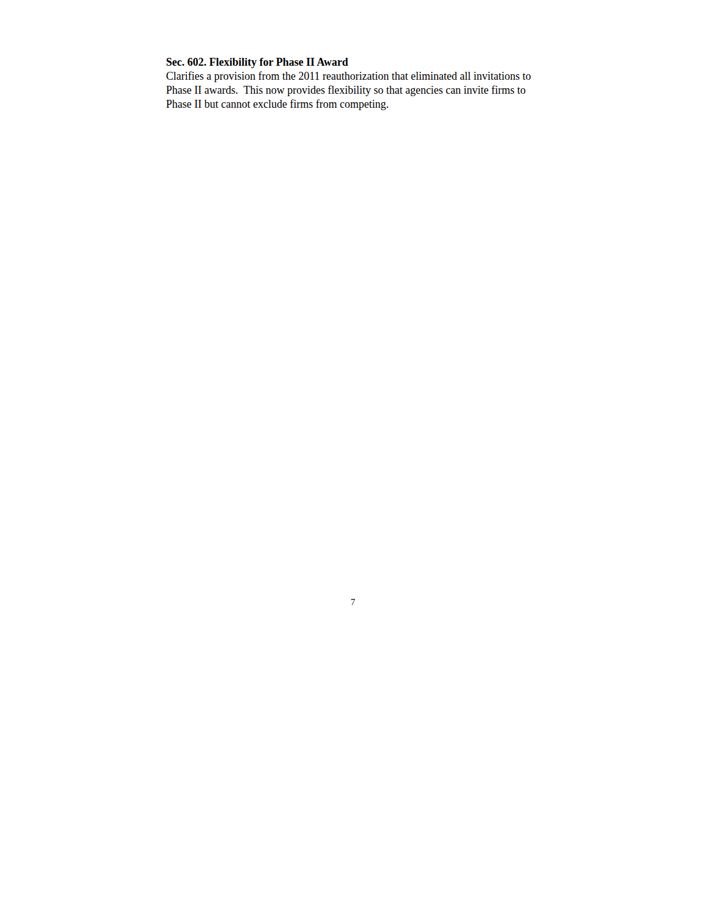Sec. 602. Flexibility for Phase II Award
Clarifies a provision from the 2011 reauthorization that eliminated all invitations to Phase II awards. This now provides flexibility so that agencies can invite firms to Phase II but cannot exclude firms from competing.
7